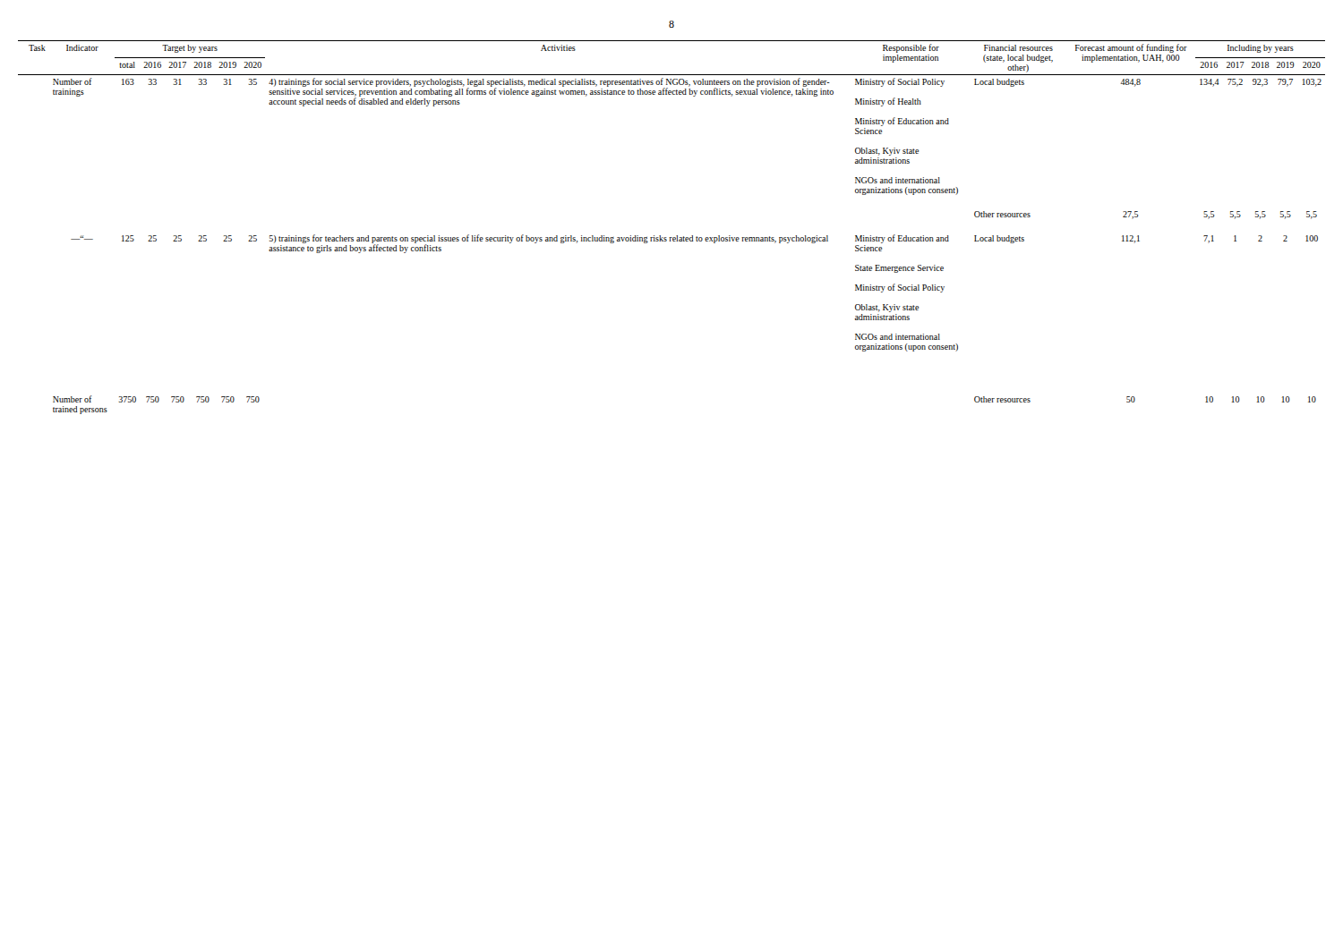8
| | Task | Indicator | Target by years | Activities | Responsible for implementation | Financial resources (state, local budget, other) | Forecast amount of funding for implementation, UAH, 000 | Including by years |
| --- | --- | --- | --- | --- | --- | --- | --- | --- |
| total | 2016 | 2017 | 2018 | 2019 | 2020 | 2016 | 2017 | 2018 | 2019 | 2020 |
| | | Number of trainings | 163 | 33 | 31 | 33 | 31 | 35 | 4) trainings for social service providers, psychologists, legal specialists, medical specialists, representatives of NGOs, volunteers on the provision of gender-sensitive social services, prevention and combating all forms of violence against women, assistance to those affected by conflicts, sexual violence, taking into account special needs of disabled and elderly persons | Ministry of Social Policy Ministry of Health Ministry of Education and Science Oblast, Kyiv state administrations NGOs and international organizations (upon consent) | Local budgets | 484,8 | 134,4 | 75,2 | 92,3 | 79,7 | 103,2 |
| | | | | | | | | | | | Other resources | 27,5 | 5,5 | 5,5 | 5,5 | 5,5 | 5,5 |
| | | —“— | 125 | 25 | 25 | 25 | 25 | 25 | 5) trainings for teachers and parents on special issues of life security of boys and girls, including avoiding risks related to explosive remnants, psychological assistance to girls and boys affected by conflicts | Ministry of Education and Science State Emergence Service Ministry of Social Policy Oblast, Kyiv state administrations NGOs and international organizations (upon consent) | Local budgets | 112,1 | 7,1 | 1 | 2 | 2 | 100 |
| | | Number of trained persons | 3750 | 750 | 750 | 750 | 750 | 750 | | | Other resources | 50 | 10 | 10 | 10 | 10 | 10 |